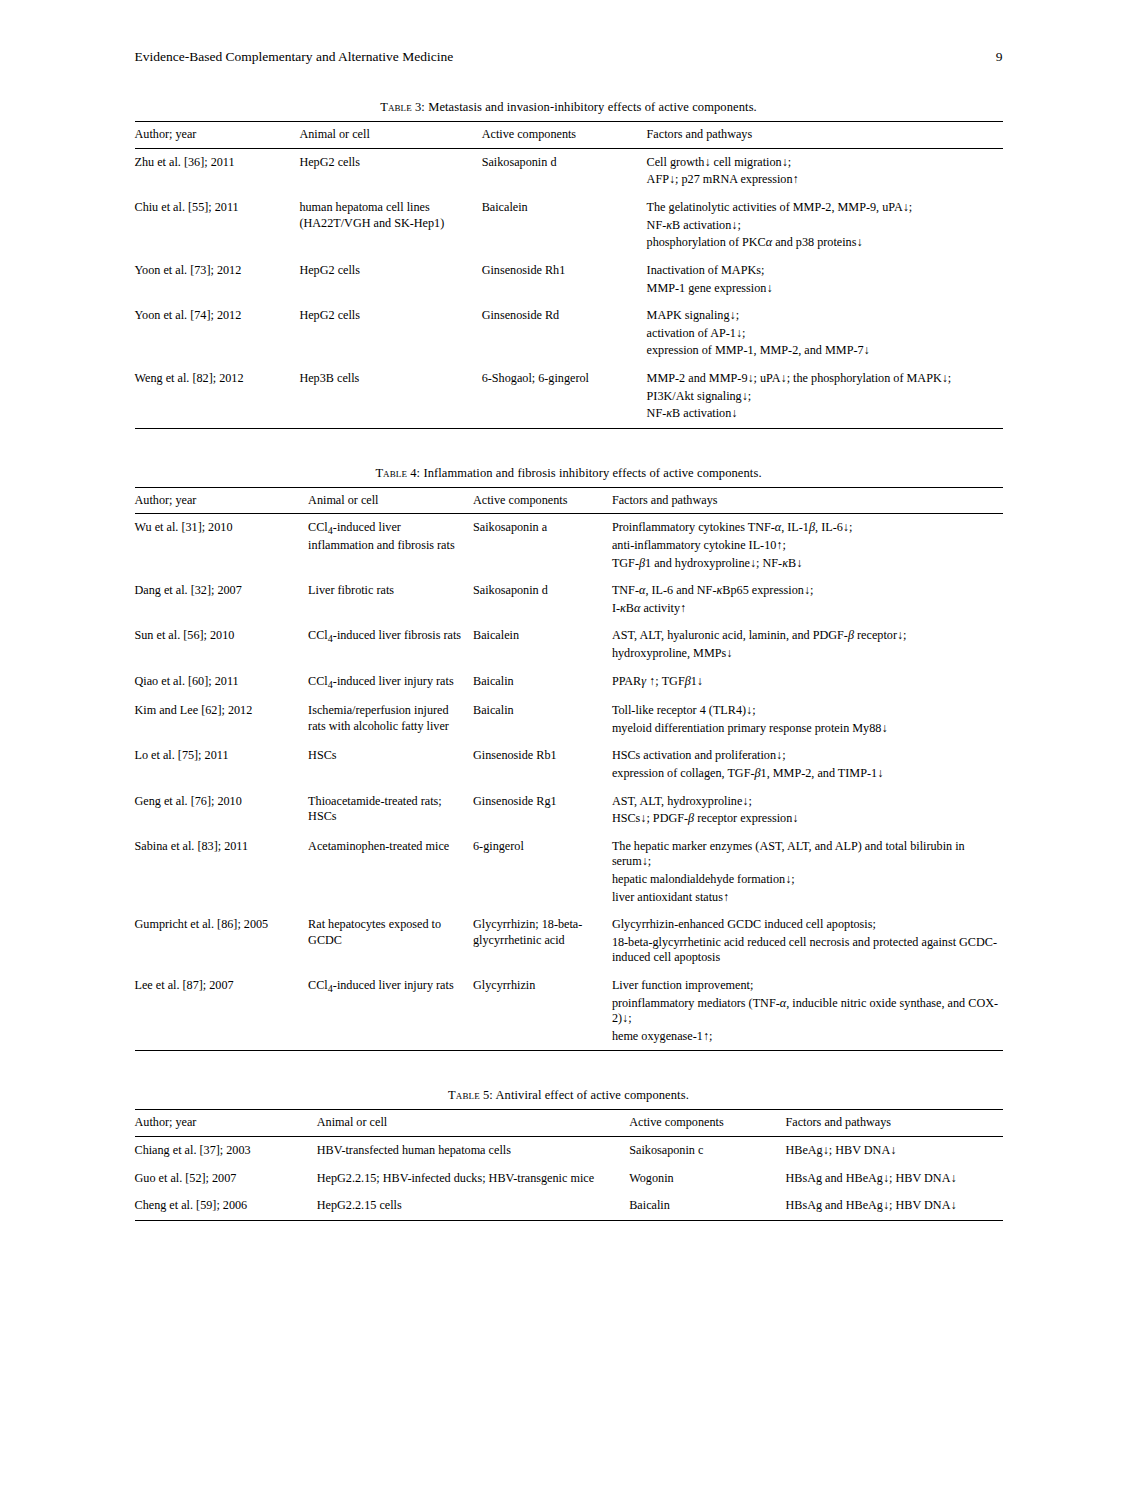Evidence-Based Complementary and Alternative Medicine
9
Table 3: Metastasis and invasion-inhibitory effects of active components.
| Author; year | Animal or cell | Active components | Factors and pathways |
| --- | --- | --- | --- |
| Zhu et al. [36]; 2011 | HepG2 cells | Saikosaponin d | Cell growth cell migration ; AFP ; p27 mRNA expression |
| Chiu et al. [55]; 2011 | human hepatoma cell lines (HA22T/VGH and SK-Hep1) | Baicalein | The gelatinolytic activities of MMP-2, MMP-9, uPA ; NF- κ B activation ; phosphorylation of PKC α and p38 proteins |
| Yoon et al. [73]; 2012 | HepG2 cells | Ginsenoside Rh1 | Inactivation of MAPKs; MMP-1 gene expression |
| Yoon et al. [74]; 2012 | HepG2 cells | Ginsenoside Rd | MAPK signaling ; activation of AP-1 ; expression of MMP-1, MMP-2, and MMP-7 |
| Weng et al. [82]; 2012 | Hep3B cells | 6-Shogaol; 6-gingerol | MMP-2 and MMP-9 ; uPA ; the phosphorylation of MAPK ; PI3K/Akt signaling ; NF- κ B activation |
Table 4: Inflammation and fibrosis inhibitory effects of active components.
| Author; year | Animal or cell | Active components | Factors and pathways |
| --- | --- | --- | --- |
| Wu et al. [31]; 2010 | CCl 4 -induced liver inflammation and fibrosis rats | Saikosaponin a | Proinflammatory cytokines TNF- α , IL-1 β , IL-6 ; anti-inflammatory cytokine IL-10 ; TGF- β 1 and hydroxyproline ; NF- κ B |
| Dang et al. [32]; 2007 | Liver fibrotic rats | Saikosaponin d | TNF- α , IL-6 and NF- κ Bp65 expression ; I- κ B α activity |
| Sun et al. [56]; 2010 | CCl 4 -induced liver fibrosis rats | Baicalein | AST, ALT, hyaluronic acid, laminin, and PDGF- β receptor ; hydroxyproline, MMPs |
| Qiao et al. [60]; 2011 | CCl 4 -induced liver injury rats | Baicalin | PPAR γ ; TGF β 1 |
| Kim and Lee [62]; 2012 | Ischemia/reperfusion injured rats with alcoholic fatty liver | Baicalin | Toll-like receptor 4 (TLR4) ; myeloid differentiation primary response protein My88 |
| Lo et al. [75]; 2011 | HSCs | Ginsenoside Rb1 | HSCs activation and proliferation ; expression of collagen, TGF- β 1, MMP-2, and TIMP-1 |
| Geng et al. [76]; 2010 | Thioacetamide-treated rats; HSCs | Ginsenoside Rg1 | AST, ALT, hydroxyproline ; HSCs ; PDGF- β receptor expression |
| Sabina et al. [83]; 2011 | Acetaminophen-treated mice | 6-gingerol | The hepatic marker enzymes (AST, ALT, and ALP) and total bilirubin in serum ; hepatic malondialdehyde formation ; liver antioxidant status |
| Gumpricht et al. [86]; 2005 | Rat hepatocytes exposed to GCDC | Glycyrrhizin; 18-beta-glycyrrhetinic acid | Glycyrrhizin-enhanced GCDC induced cell apoptosis; 18-beta-glycyrrhetinic acid reduced cell necrosis and protected against GCDC-induced cell apoptosis |
| Lee et al. [87]; 2007 | CCl 4 -induced liver injury rats | Glycyrrhizin | Liver function improvement; proinflammatory mediators (TNF- α , inducible nitric oxide synthase, and COX-2) ; heme oxygenase-1 ; |
Table 5: Antiviral effect of active components.
| Author; year | Animal or cell | Active components | Factors and pathways |
| --- | --- | --- | --- |
| Chiang et al. [37]; 2003 | HBV-transfected human hepatoma cells | Saikosaponin c | HBeAg ; HBV DNA |
| Guo et al. [52]; 2007 | HepG2.2.15; HBV-infected ducks; HBV-transgenic mice | Wogonin | HBsAg and HBeAg ; HBV DNA |
| Cheng et al. [59]; 2006 | HepG2.2.15 cells | Baicalin | HBsAg and HBeAg ; HBV DNA |